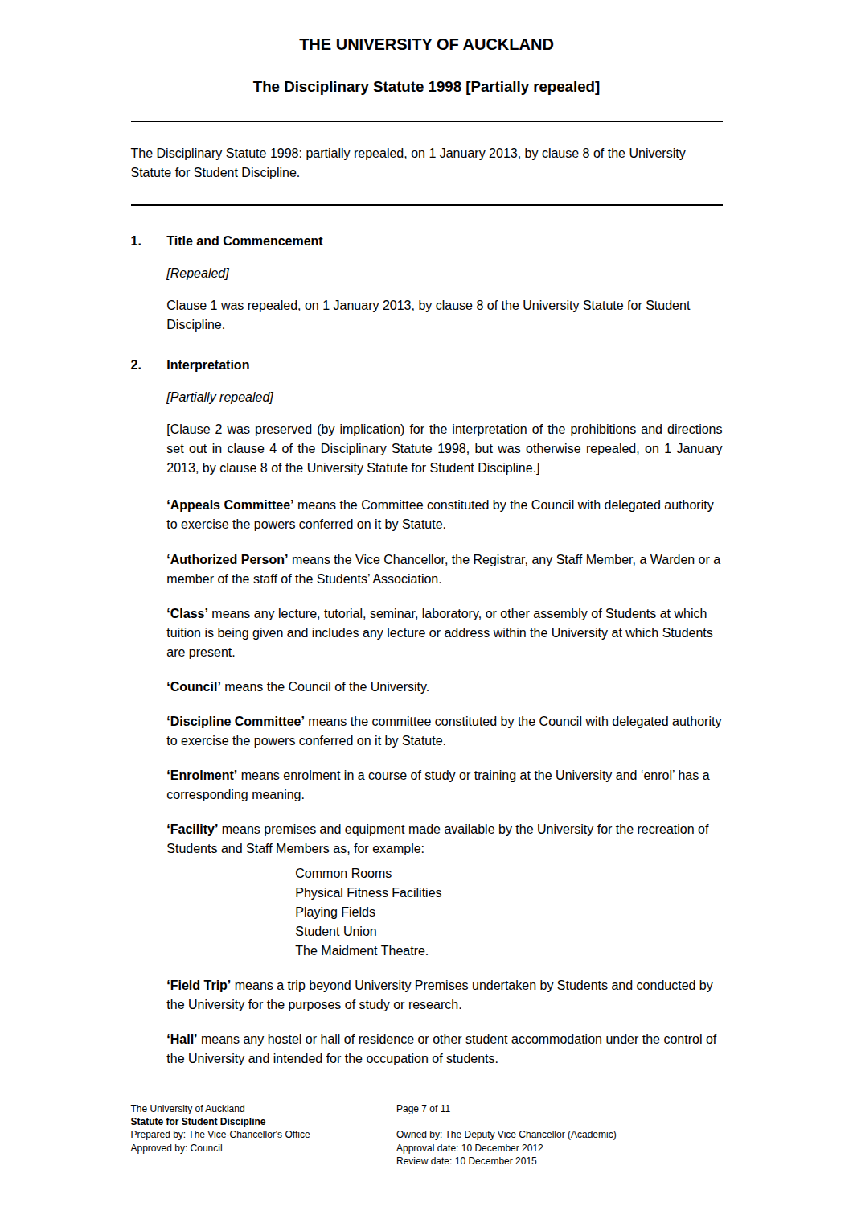THE UNIVERSITY OF AUCKLAND
The Disciplinary Statute 1998 [Partially repealed]
The Disciplinary Statute 1998: partially repealed, on 1 January 2013, by clause 8 of the University Statute for Student Discipline.
1. Title and Commencement
[Repealed]
Clause 1 was repealed, on 1 January 2013, by clause 8 of the University Statute for Student Discipline.
2. Interpretation
[Partially repealed]
[Clause 2 was preserved (by implication) for the interpretation of the prohibitions and directions set out in clause 4 of the Disciplinary Statute 1998, but was otherwise repealed, on 1 January 2013, by clause 8 of the University Statute for Student Discipline.]
‘Appeals Committee’
means the Committee constituted by the Council with delegated authority to exercise the powers conferred on it by Statute.
‘Authorized Person’
means the Vice Chancellor, the Registrar, any Staff Member, a Warden or a member of the staff of the Students’ Association.
‘Class’
means any lecture, tutorial, seminar, laboratory, or other assembly of Students at which tuition is being given and includes any lecture or address within the University at which Students are present.
‘Council’
means the Council of the University.
‘Discipline Committee’
means the committee constituted by the Council with delegated authority to exercise the powers conferred on it by Statute.
‘Enrolment’
means enrolment in a course of study or training at the University and ‘enrol’ has a corresponding meaning.
‘Facility’
means premises and equipment made available by the University for the recreation of Students and Staff Members as, for example:
Common Rooms
Physical Fitness Facilities
Playing Fields
Student Union
The Maidment Theatre.
‘Field Trip’
means a trip beyond University Premises undertaken by Students and conducted by the University for the purposes of study or research.
‘Hall’
means any hostel or hall of residence or other student accommodation under the control of the University and intended for the occupation of students.
| The University of Auckland | Page 7 of 11 |
| Statute for Student Discipline | |
| Prepared by: The Vice-Chancellor's Office | Owned by: The Deputy Vice Chancellor (Academic) |
| Approved by: Council | Approval date: 10 December 2012 |
| | Review date: 10 December 2015 |